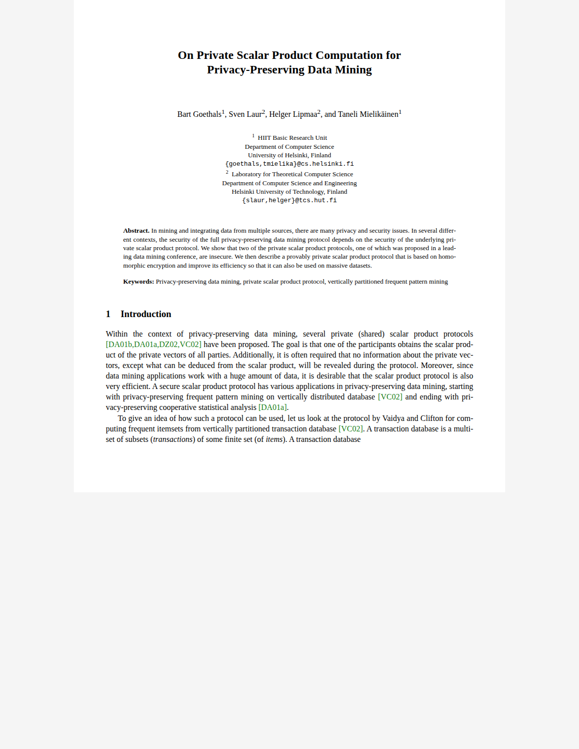On Private Scalar Product Computation for
Privacy-Preserving Data Mining
Bart Goethals1, Sven Laur2, Helger Lipmaa2, and Taneli Mielikäinen1
1 HIIT Basic Research Unit
Department of Computer Science
University of Helsinki, Finland
{goethals,tmielika}@cs.helsinki.fi
2 Laboratory for Theoretical Computer Science
Department of Computer Science and Engineering
Helsinki University of Technology, Finland
{slaur,helger}@tcs.hut.fi
Abstract. In mining and integrating data from multiple sources, there are many privacy and security issues. In several different contexts, the security of the full privacy-preserving data mining protocol depends on the security of the underlying private scalar product protocol. We show that two of the private scalar product protocols, one of which was proposed in a leading data mining conference, are insecure. We then describe a provably private scalar product protocol that is based on homomorphic encryption and improve its efficiency so that it can also be used on massive datasets.
Keywords: Privacy-preserving data mining, private scalar product protocol, vertically partitioned frequent pattern mining
1 Introduction
Within the context of privacy-preserving data mining, several private (shared) scalar product protocols [DA01b,DA01a,DZ02,VC02] have been proposed. The goal is that one of the participants obtains the scalar product of the private vectors of all parties. Additionally, it is often required that no information about the private vectors, except what can be deduced from the scalar product, will be revealed during the protocol. Moreover, since data mining applications work with a huge amount of data, it is desirable that the scalar product protocol is also very efficient. A secure scalar product protocol has various applications in privacy-preserving data mining, starting with privacy-preserving frequent pattern mining on vertically distributed database [VC02] and ending with privacy-preserving cooperative statistical analysis [DA01a].
To give an idea of how such a protocol can be used, let us look at the protocol by Vaidya and Clifton for computing frequent itemsets from vertically partitioned transaction database [VC02]. A transaction database is a multi-set of subsets (transactions) of some finite set (of items). A transaction database